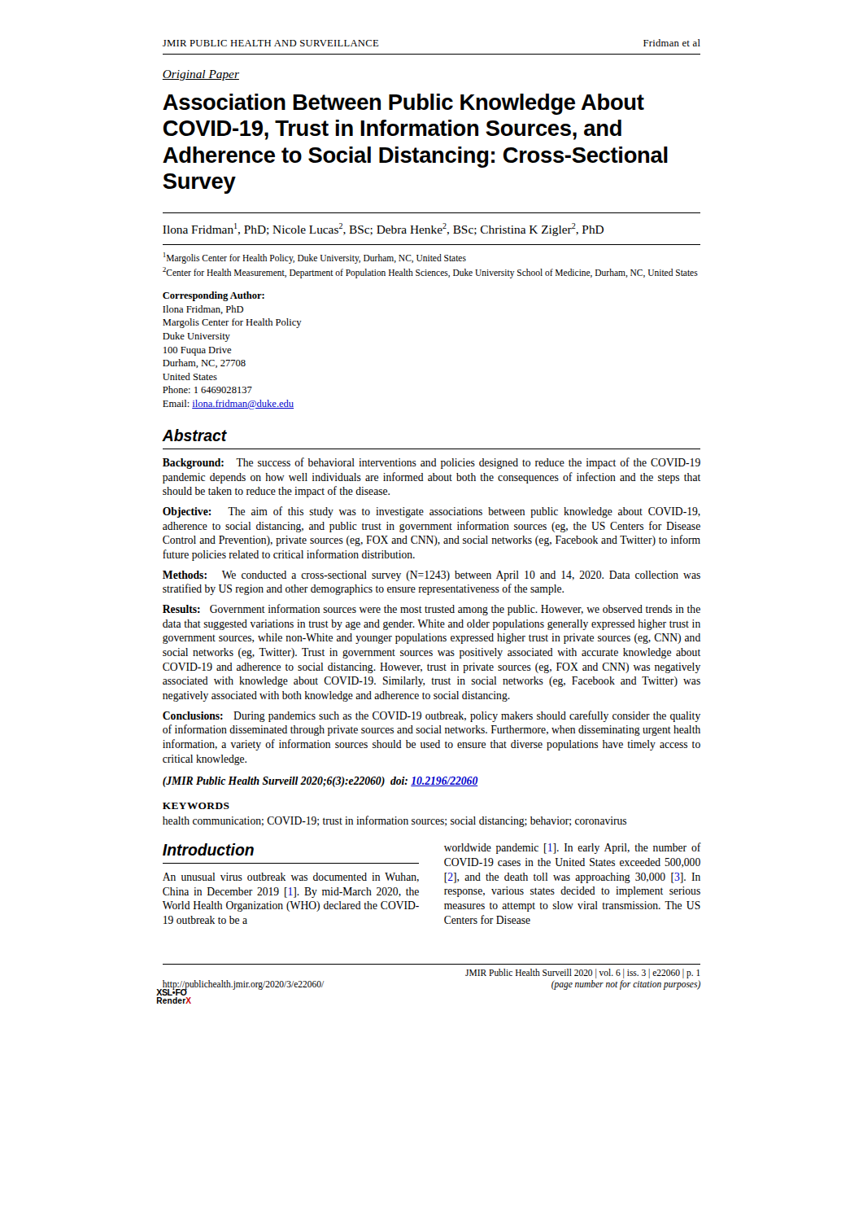JMIR Public Health and Surveillance Fridman et al
Original Paper
Association Between Public Knowledge About COVID-19, Trust in Information Sources, and Adherence to Social Distancing: Cross-Sectional Survey
Ilona Fridman1, PhD; Nicole Lucas2, BSc; Debra Henke2, BSc; Christina K Zigler2, PhD
1Margolis Center for Health Policy, Duke University, Durham, NC, United States
2Center for Health Measurement, Department of Population Health Sciences, Duke University School of Medicine, Durham, NC, United States
Corresponding Author:
Ilona Fridman, PhD
Margolis Center for Health Policy
Duke University
100 Fuqua Drive
Durham, NC, 27708
United States
Phone: 1 6469028137
Email: ilona.fridman@duke.edu
Abstract
Background: The success of behavioral interventions and policies designed to reduce the impact of the COVID-19 pandemic depends on how well individuals are informed about both the consequences of infection and the steps that should be taken to reduce the impact of the disease.
Objective: The aim of this study was to investigate associations between public knowledge about COVID-19, adherence to social distancing, and public trust in government information sources (eg, the US Centers for Disease Control and Prevention), private sources (eg, FOX and CNN), and social networks (eg, Facebook and Twitter) to inform future policies related to critical information distribution.
Methods: We conducted a cross-sectional survey (N=1243) between April 10 and 14, 2020. Data collection was stratified by US region and other demographics to ensure representativeness of the sample.
Results: Government information sources were the most trusted among the public. However, we observed trends in the data that suggested variations in trust by age and gender. White and older populations generally expressed higher trust in government sources, while non-White and younger populations expressed higher trust in private sources (eg, CNN) and social networks (eg, Twitter). Trust in government sources was positively associated with accurate knowledge about COVID-19 and adherence to social distancing. However, trust in private sources (eg, FOX and CNN) was negatively associated with knowledge about COVID-19. Similarly, trust in social networks (eg, Facebook and Twitter) was negatively associated with both knowledge and adherence to social distancing.
Conclusions: During pandemics such as the COVID-19 outbreak, policy makers should carefully consider the quality of information disseminated through private sources and social networks. Furthermore, when disseminating urgent health information, a variety of information sources should be used to ensure that diverse populations have timely access to critical knowledge.
(JMIR Public Health Surveill 2020;6(3):e22060) doi: 10.2196/22060
KEYWORDS
health communication; COVID-19; trust in information sources; social distancing; behavior; coronavirus
Introduction
An unusual virus outbreak was documented in Wuhan, China in December 2019 [1]. By mid-March 2020, the World Health Organization (WHO) declared the COVID-19 outbreak to be a
worldwide pandemic [1]. In early April, the number of COVID-19 cases in the United States exceeded 500,000 [2], and the death toll was approaching 30,000 [3]. In response, various states decided to implement serious measures to attempt to slow viral transmission. The US Centers for Disease
http://publichealth.jmir.org/2020/3/e22060/
JMIR Public Health Surveill 2020 | vol. 6 | iss. 3 | e22060 | p. 1
(page number not for citation purposes)
XSL•FO
Render X